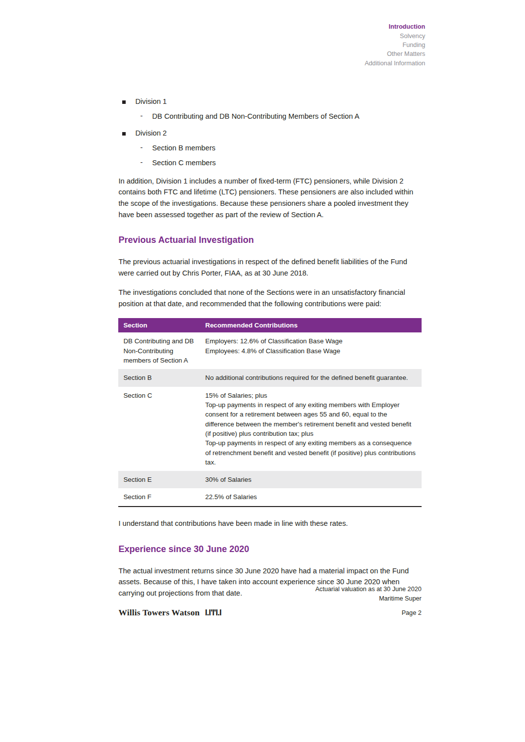Introduction
Solvency
Funding
Other Matters
Additional Information
Division 1
DB Contributing and DB Non-Contributing Members of Section A
Division 2
Section B members
Section C members
In addition, Division 1 includes a number of fixed-term (FTC) pensioners, while Division 2 contains both FTC and lifetime (LTC) pensioners. These pensioners are also included within the scope of the investigations. Because these pensioners share a pooled investment they have been assessed together as part of the review of Section A.
Previous Actuarial Investigation
The previous actuarial investigations in respect of the defined benefit liabilities of the Fund were carried out by Chris Porter, FIAA, as at 30 June 2018.
The investigations concluded that none of the Sections were in an unsatisfactory financial position at that date, and recommended that the following contributions were paid:
| Section | Recommended Contributions |
| --- | --- |
| DB Contributing and DB Non-Contributing members of Section A | Employers: 12.6% of Classification Base Wage Employees: 4.8% of Classification Base Wage |
| Section B | No additional contributions required for the defined benefit guarantee. |
| Section C | 15% of Salaries; plus Top-up payments in respect of any exiting members with Employer consent for a retirement between ages 55 and 60, equal to the difference between the member's retirement benefit and vested benefit (if positive) plus contribution tax; plus Top-up payments in respect of any exiting members as a consequence of retrenchment benefit and vested benefit (if positive) plus contributions tax. |
| Section E | 30% of Salaries |
| Section F | 22.5% of Salaries |
I understand that contributions have been made in line with these rates.
Experience since 30 June 2020
The actual investment returns since 30 June 2020 have had a material impact on the Fund assets. Because of this, I have taken into account experience since 30 June 2020 when carrying out projections from that date.
Willis Towers Watson I.I'I'I.I
Actuarial valuation as at 30 June 2020
Maritime Super
Page 2